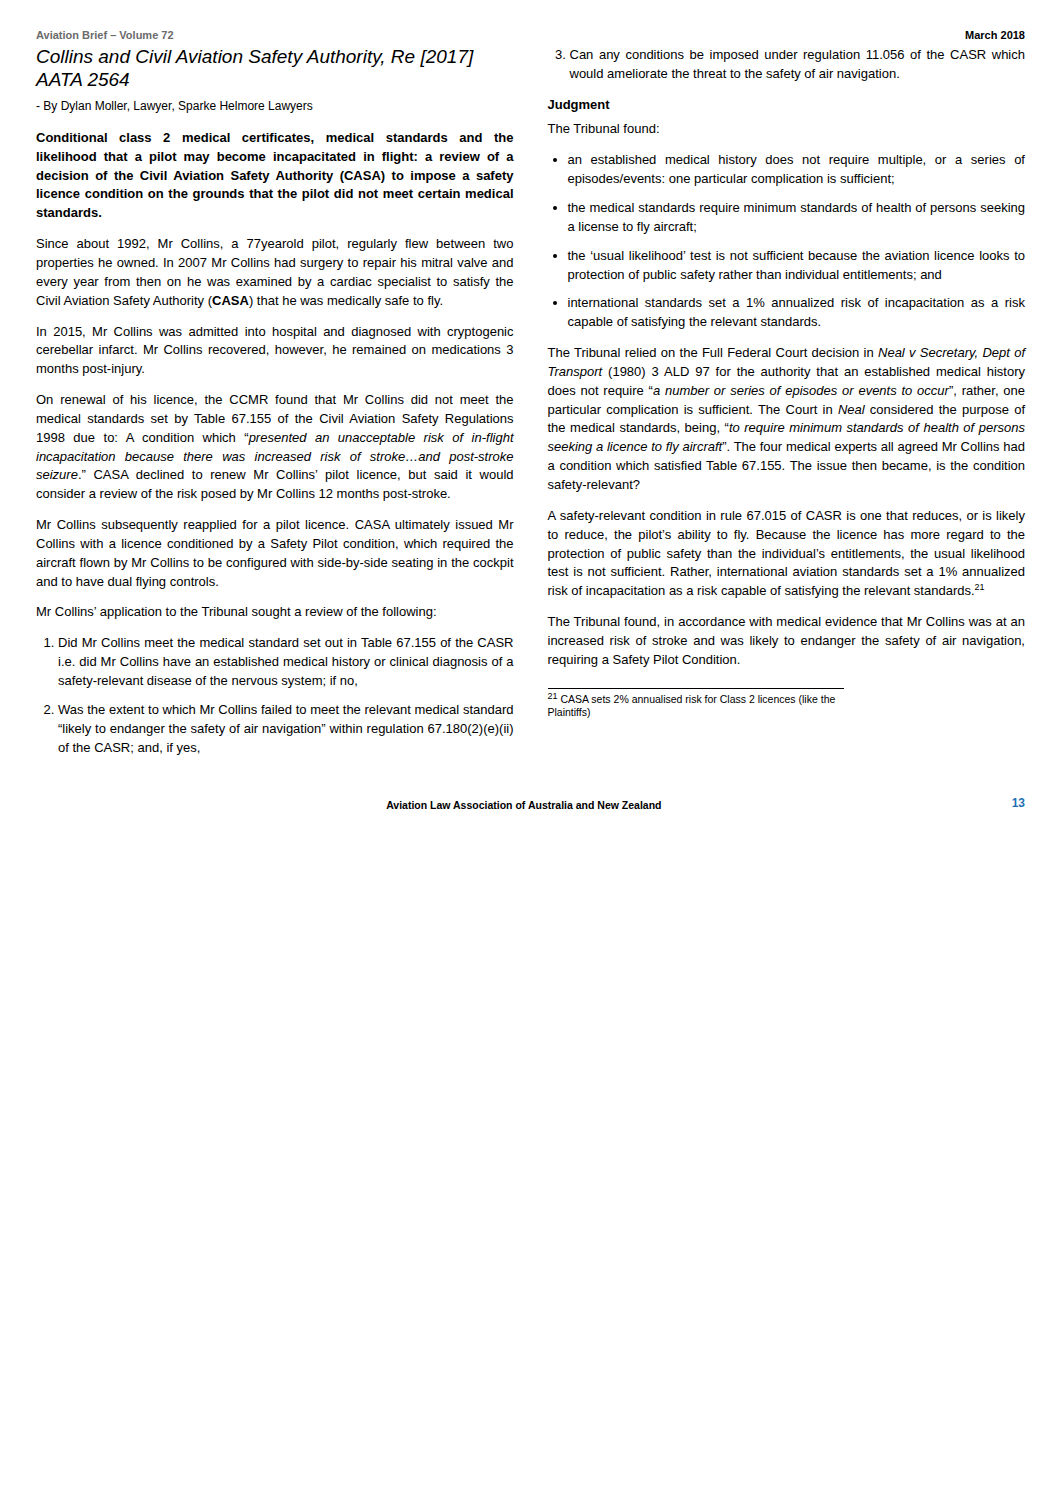Aviation Brief – Volume 72
March 2018
Collins and Civil Aviation Safety Authority, Re [2017] AATA 2564
- By Dylan Moller, Lawyer, Sparke Helmore Lawyers
Conditional class 2 medical certificates, medical standards and the likelihood that a pilot may become incapacitated in flight: a review of a decision of the Civil Aviation Safety Authority (CASA) to impose a safety licence condition on the grounds that the pilot did not meet certain medical standards.
Since about 1992, Mr Collins, a 77yearold pilot, regularly flew between two properties he owned. In 2007 Mr Collins had surgery to repair his mitral valve and every year from then on he was examined by a cardiac specialist to satisfy the Civil Aviation Safety Authority (CASA) that he was medically safe to fly.
In 2015, Mr Collins was admitted into hospital and diagnosed with cryptogenic cerebellar infarct. Mr Collins recovered, however, he remained on medications 3 months post-injury.
On renewal of his licence, the CCMR found that Mr Collins did not meet the medical standards set by Table 67.155 of the Civil Aviation Safety Regulations 1998 due to: A condition which “presented an unacceptable risk of in-flight incapacitation because there was increased risk of stroke…and post-stroke seizure.” CASA declined to renew Mr Collins’ pilot licence, but said it would consider a review of the risk posed by Mr Collins 12 months post-stroke.
Mr Collins subsequently reapplied for a pilot licence. CASA ultimately issued Mr Collins with a licence conditioned by a Safety Pilot condition, which required the aircraft flown by Mr Collins to be configured with side-by-side seating in the cockpit and to have dual flying controls.
Mr Collins’ application to the Tribunal sought a review of the following:
Did Mr Collins meet the medical standard set out in Table 67.155 of the CASR i.e. did Mr Collins have an established medical history or clinical diagnosis of a safety-relevant disease of the nervous system; if no,
Was the extent to which Mr Collins failed to meet the relevant medical standard “likely to endanger the safety of air navigation” within regulation 67.180(2)(e)(ii) of the CASR; and, if yes,
Can any conditions be imposed under regulation 11.056 of the CASR which would ameliorate the threat to the safety of air navigation.
Judgment
The Tribunal found:
an established medical history does not require multiple, or a series of episodes/events: one particular complication is sufficient;
the medical standards require minimum standards of health of persons seeking a license to fly aircraft;
the ‘usual likelihood’ test is not sufficient because the aviation licence looks to protection of public safety rather than individual entitlements; and
international standards set a 1% annualized risk of incapacitation as a risk capable of satisfying the relevant standards.
The Tribunal relied on the Full Federal Court decision in Neal v Secretary, Dept of Transport (1980) 3 ALD 97 for the authority that an established medical history does not require “a number or series of episodes or events to occur”, rather, one particular complication is sufficient. The Court in Neal considered the purpose of the medical standards, being, “to require minimum standards of health of persons seeking a licence to fly aircraft”. The four medical experts all agreed Mr Collins had a condition which satisfied Table 67.155. The issue then became, is the condition safety-relevant?
A safety-relevant condition in rule 67.015 of CASR is one that reduces, or is likely to reduce, the pilot’s ability to fly. Because the licence has more regard to the protection of public safety than the individual’s entitlements, the usual likelihood test is not sufficient. Rather, international aviation standards set a 1% annualized risk of incapacitation as a risk capable of satisfying the relevant standards.21
The Tribunal found, in accordance with medical evidence that Mr Collins was at an increased risk of stroke and was likely to endanger the safety of air navigation, requiring a Safety Pilot Condition.
21 CASA sets 2% annualised risk for Class 2 licences (like the Plaintiffs)
Aviation Law Association of Australia and New Zealand
13